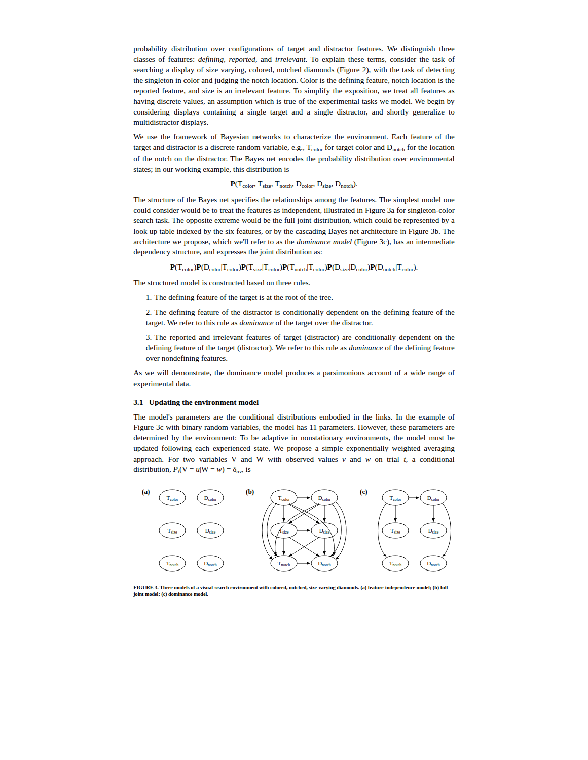probability distribution over configurations of target and distractor features. We distinguish three classes of features: defining, reported, and irrelevant. To explain these terms, consider the task of searching a display of size varying, colored, notched diamonds (Figure 2), with the task of detecting the singleton in color and judging the notch location. Color is the defining feature, notch location is the reported feature, and size is an irrelevant feature. To simplify the exposition, we treat all features as having discrete values, an assumption which is true of the experimental tasks we model. We begin by considering displays containing a single target and a single distractor, and shortly generalize to multidistractor displays.
We use the framework of Bayesian networks to characterize the environment. Each feature of the target and distractor is a discrete random variable, e.g., Tcolor for target color and Dnotch for the location of the notch on the distractor. The Bayes net encodes the probability distribution over environmental states; in our working example, this distribution is
P(Tcolor, Tsize, Tnotch, Dcolor, Dsize, Dnotch).
The structure of the Bayes net specifies the relationships among the features. The simplest model one could consider would be to treat the features as independent, illustrated in Figure 3a for singleton-color search task. The opposite extreme would be the full joint distribution, which could be represented by a look up table indexed by the six features, or by the cascading Bayes net architecture in Figure 3b. The architecture we propose, which we'll refer to as the dominance model (Figure 3c), has an intermediate dependency structure, and expresses the joint distribution as:
P(Tcolor)P(Dcolor|Tcolor)P(Tsize|Tcolor)P(Tnotch|Tcolor)P(Dsize|Dcolor)P(Dnotch|Tcolor).
The structured model is constructed based on three rules.
1. The defining feature of the target is at the root of the tree.
2. The defining feature of the distractor is conditionally dependent on the defining feature of the target. We refer to this rule as dominance of the target over the distractor.
3. The reported and irrelevant features of target (distractor) are conditionally dependent on the defining feature of the target (distractor). We refer to this rule as dominance of the defining feature over nondefining features.
As we will demonstrate, the dominance model produces a parsimonious account of a wide range of experimental data.
3.1 Updating the environment model
The model's parameters are the conditional distributions embodied in the links. In the example of Figure 3c with binary random variables, the model has 11 parameters. However, these parameters are determined by the environment: To be adaptive in nonstationary environments, the model must be updated following each experienced state. We propose a simple exponentially weighted averaging approach. For two variables V and W with observed values v and w on trial t, a conditional distribution, Pt(V = u|W = w) = δuv, is
(a) Tcolor Dcolor Tsize Dsize Tnotch Dnotch (b) Tcolor Dcolor Tsize Dsize Tnotch Dnotch (c) Tcolor Dcolor Tsize Dsize Tnotch Dnotch
FIGURE 3. Three models of a visual-search environment with colored, notched, size-varying diamonds. (a) feature-independence model; (b) full-joint model; (c) dominance model.